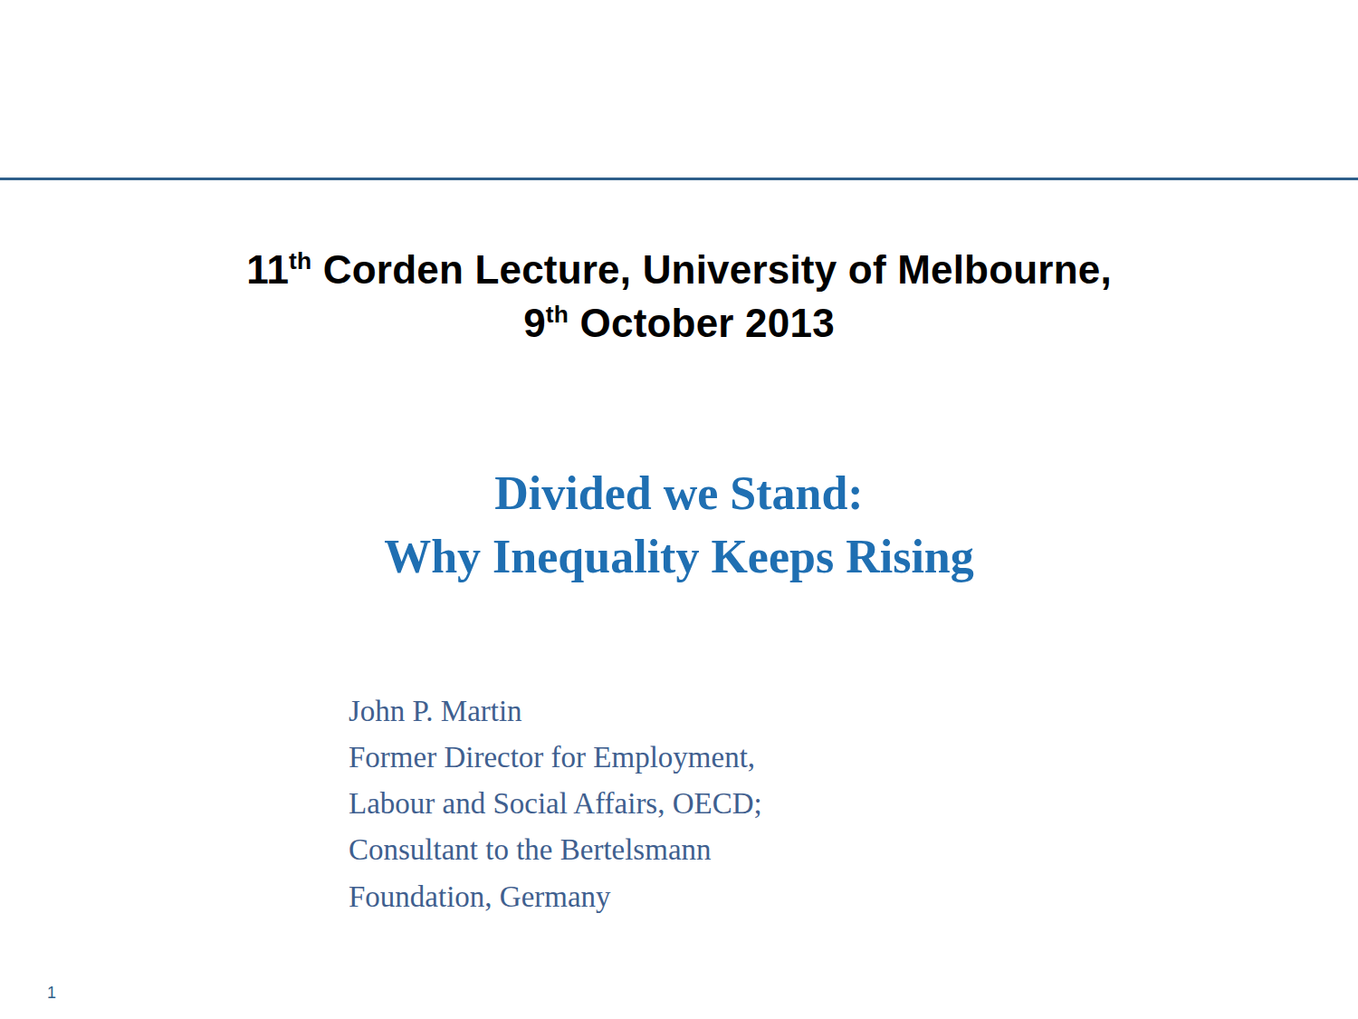11th Corden Lecture, University of Melbourne,
9th October 2013
Divided we Stand:
Why Inequality Keeps Rising
John P. Martin
Former Director for Employment,
Labour and Social Affairs, OECD;
Consultant to the Bertelsmann
Foundation, Germany
1